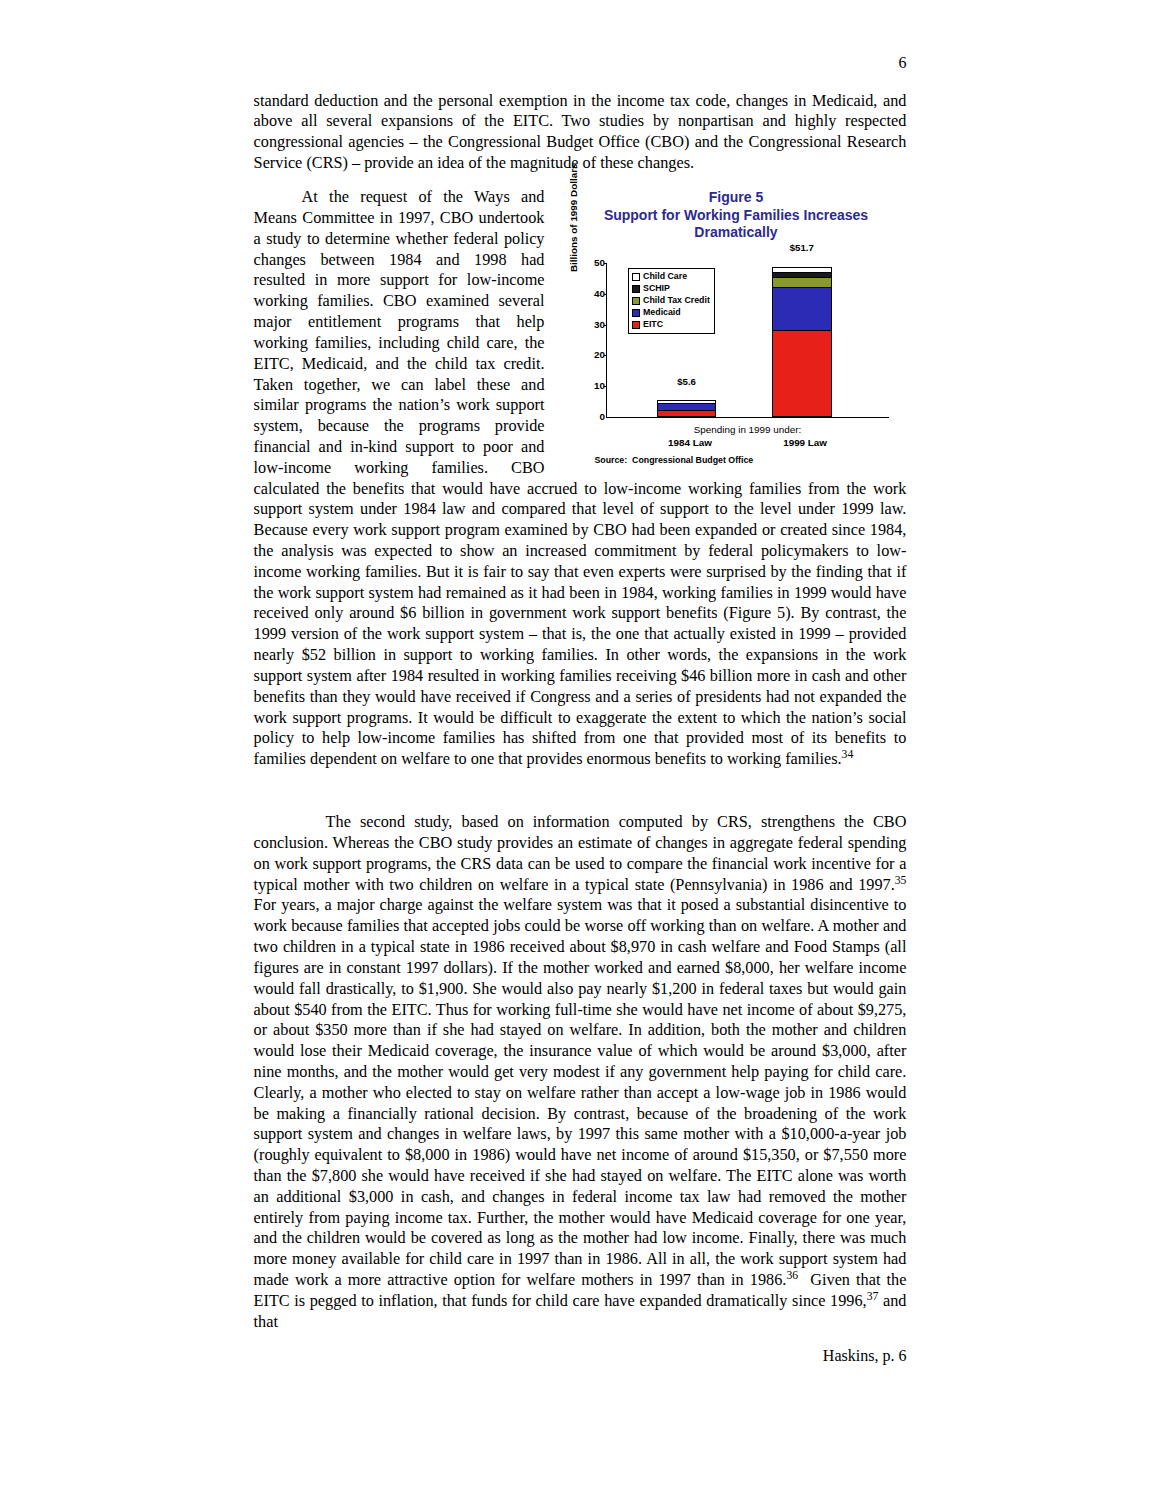6
standard deduction and the personal exemption in the income tax code, changes in Medicaid, and above all several expansions of the EITC. Two studies by nonpartisan and highly respected congressional agencies – the Congressional Budget Office (CBO) and the Congressional Research Service (CRS) – provide an idea of the magnitude of these changes.
Figure 5 Support for Working Families Increases Dramatically
Billions of 1999 Dollars
50
40
30
20
10
0
Child Care
SCHIP
Child Tax Credit
Medicaid
EITC
$5.6
$51.7
Spending in 1999 under: 1984 Law 1999 Law
Source: Congressional Budget Office
At the request of the Ways and Means Committee in 1997, CBO undertook a study to determine whether federal policy changes between 1984 and 1998 had resulted in more support for low-income working families. CBO examined several major entitlement programs that help working families, including child care, the EITC, Medicaid, and the child tax credit. Taken together, we can label these and similar programs the nation’s work support system, because the programs provide financial and in-kind support to poor and low-income working families. CBO calculated the benefits that would have accrued to low-income working families from the work support system under 1984 law and compared that level of support to the level under 1999 law. Because every work support program examined by CBO had been expanded or created since 1984, the analysis was expected to show an increased commitment by federal policymakers to low-income working families. But it is fair to say that even experts were surprised by the finding that if the work support system had remained as it had been in 1984, working families in 1999 would have received only around $6 billion in government work support benefits (Figure 5). By contrast, the 1999 version of the work support system – that is, the one that actually existed in 1999 – provided nearly $52 billion in support to working families. In other words, the expansions in the work support system after 1984 resulted in working families receiving $46 billion more in cash and other benefits than they would have received if Congress and a series of presidents had not expanded the work support programs. It would be difficult to exaggerate the extent to which the nation’s social policy to help low-income families has shifted from one that provided most of its benefits to families dependent on welfare to one that provides enormous benefits to working families.34
The second study, based on information computed by CRS, strengthens the CBO conclusion. Whereas the CBO study provides an estimate of changes in aggregate federal spending on work support programs, the CRS data can be used to compare the financial work incentive for a typical mother with two children on welfare in a typical state (Pennsylvania) in 1986 and 1997.35 For years, a major charge against the welfare system was that it posed a substantial disincentive to work because families that accepted jobs could be worse off working than on welfare. A mother and two children in a typical state in 1986 received about $8,970 in cash welfare and Food Stamps (all figures are in constant 1997 dollars). If the mother worked and earned $8,000, her welfare income would fall drastically, to $1,900. She would also pay nearly $1,200 in federal taxes but would gain about $540 from the EITC. Thus for working full-time she would have net income of about $9,275, or about $350 more than if she had stayed on welfare. In addition, both the mother and children would lose their Medicaid coverage, the insurance value of which would be around $3,000, after nine months, and the mother would get very modest if any government help paying for child care. Clearly, a mother who elected to stay on welfare rather than accept a low-wage job in 1986 would be making a financially rational decision. By contrast, because of the broadening of the work support system and changes in welfare laws, by 1997 this same mother with a $10,000-a-year job (roughly equivalent to $8,000 in 1986) would have net income of around $15,350, or $7,550 more than the $7,800 she would have received if she had stayed on welfare. The EITC alone was worth an additional $3,000 in cash, and changes in federal income tax law had removed the mother entirely from paying income tax. Further, the mother would have Medicaid coverage for one year, and the children would be covered as long as the mother had low income. Finally, there was much more money available for child care in 1997 than in 1986. All in all, the work support system had made work a more attractive option for welfare mothers in 1997 than in 1986.36 Given that the EITC is pegged to inflation, that funds for child care have expanded dramatically since 1996,37 and that
Haskins, p. 6